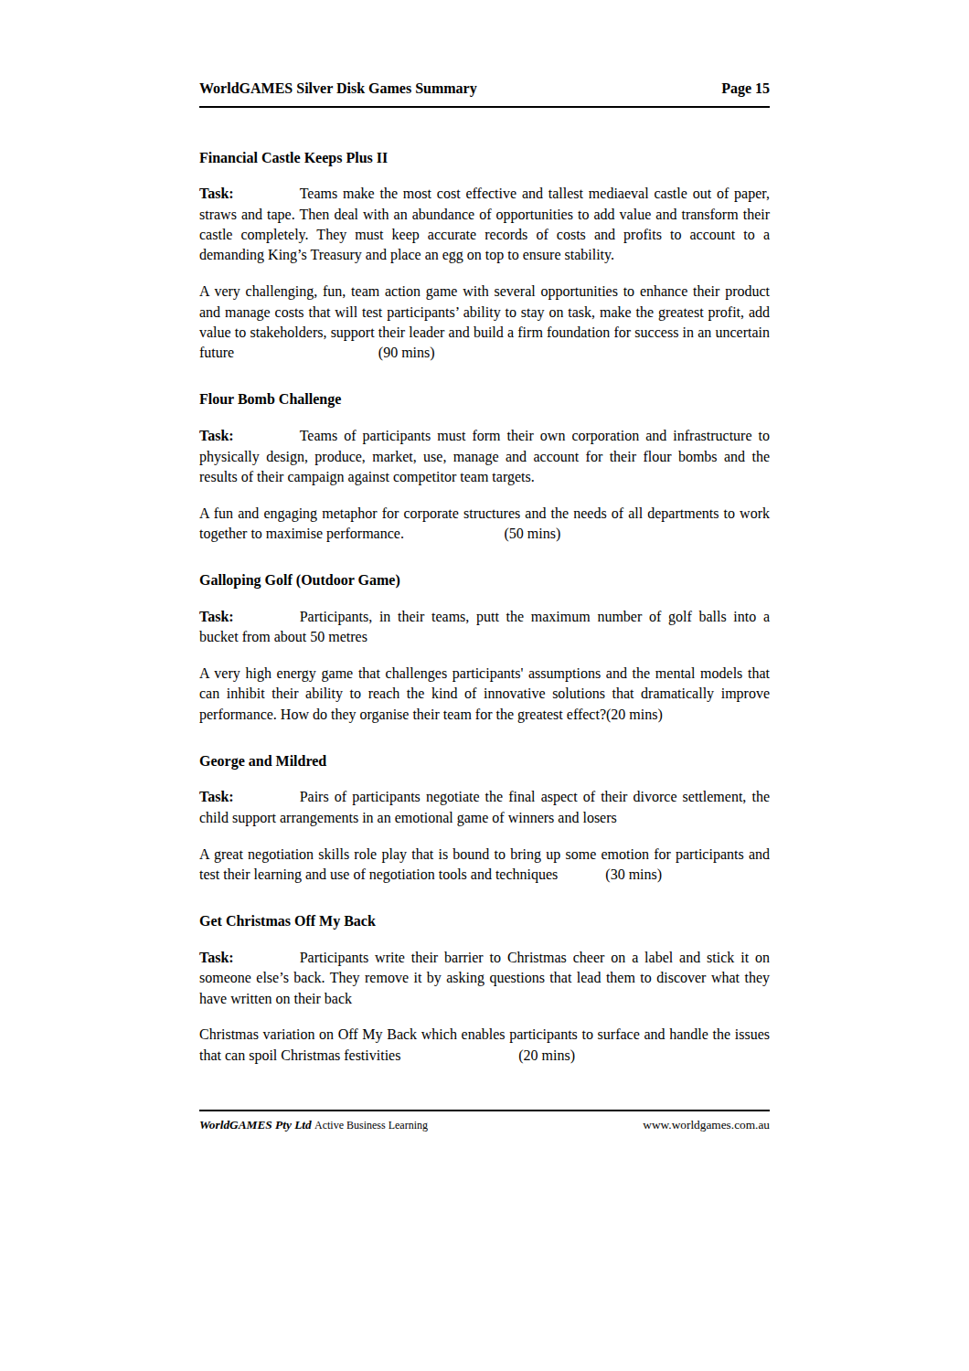WorldGAMES Silver Disk Games Summary
Page 15
Financial Castle Keeps Plus II
Task: Teams make the most cost effective and tallest mediaeval castle out of paper, straws and tape. Then deal with an abundance of opportunities to add value and transform their castle completely. They must keep accurate records of costs and profits to account to a demanding King’s Treasury and place an egg on top to ensure stability.
A very challenging, fun, team action game with several opportunities to enhance their product and manage costs that will test participants’ ability to stay on task, make the greatest profit, add value to stakeholders, support their leader and build a firm foundation for success in an uncertain future (90 mins)
Flour Bomb Challenge
Task: Teams of participants must form their own corporation and infrastructure to physically design, produce, market, use, manage and account for their flour bombs and the results of their campaign against competitor team targets.
A fun and engaging metaphor for corporate structures and the needs of all departments to work together to maximise performance. (50 mins)
Galloping Golf (Outdoor Game)
Task: Participants, in their teams, putt the maximum number of golf balls into a bucket from about 50 metres
A very high energy game that challenges participants' assumptions and the mental models that can inhibit their ability to reach the kind of innovative solutions that dramatically improve performance. How do they organise their team for the greatest effect?(20 mins)
George and Mildred
Task: Pairs of participants negotiate the final aspect of their divorce settlement, the child support arrangements in an emotional game of winners and losers
A great negotiation skills role play that is bound to bring up some emotion for participants and test their learning and use of negotiation tools and techniques (30 mins)
Get Christmas Off My Back
Task: Participants write their barrier to Christmas cheer on a label and stick it on someone else’s back. They remove it by asking questions that lead them to discover what they have written on their back
Christmas variation on Off My Back which enables participants to surface and handle the issues that can spoil Christmas festivities (20 mins)
WorldGAMES Pty Ltd Active Business Learning
www.worldgames.com.au